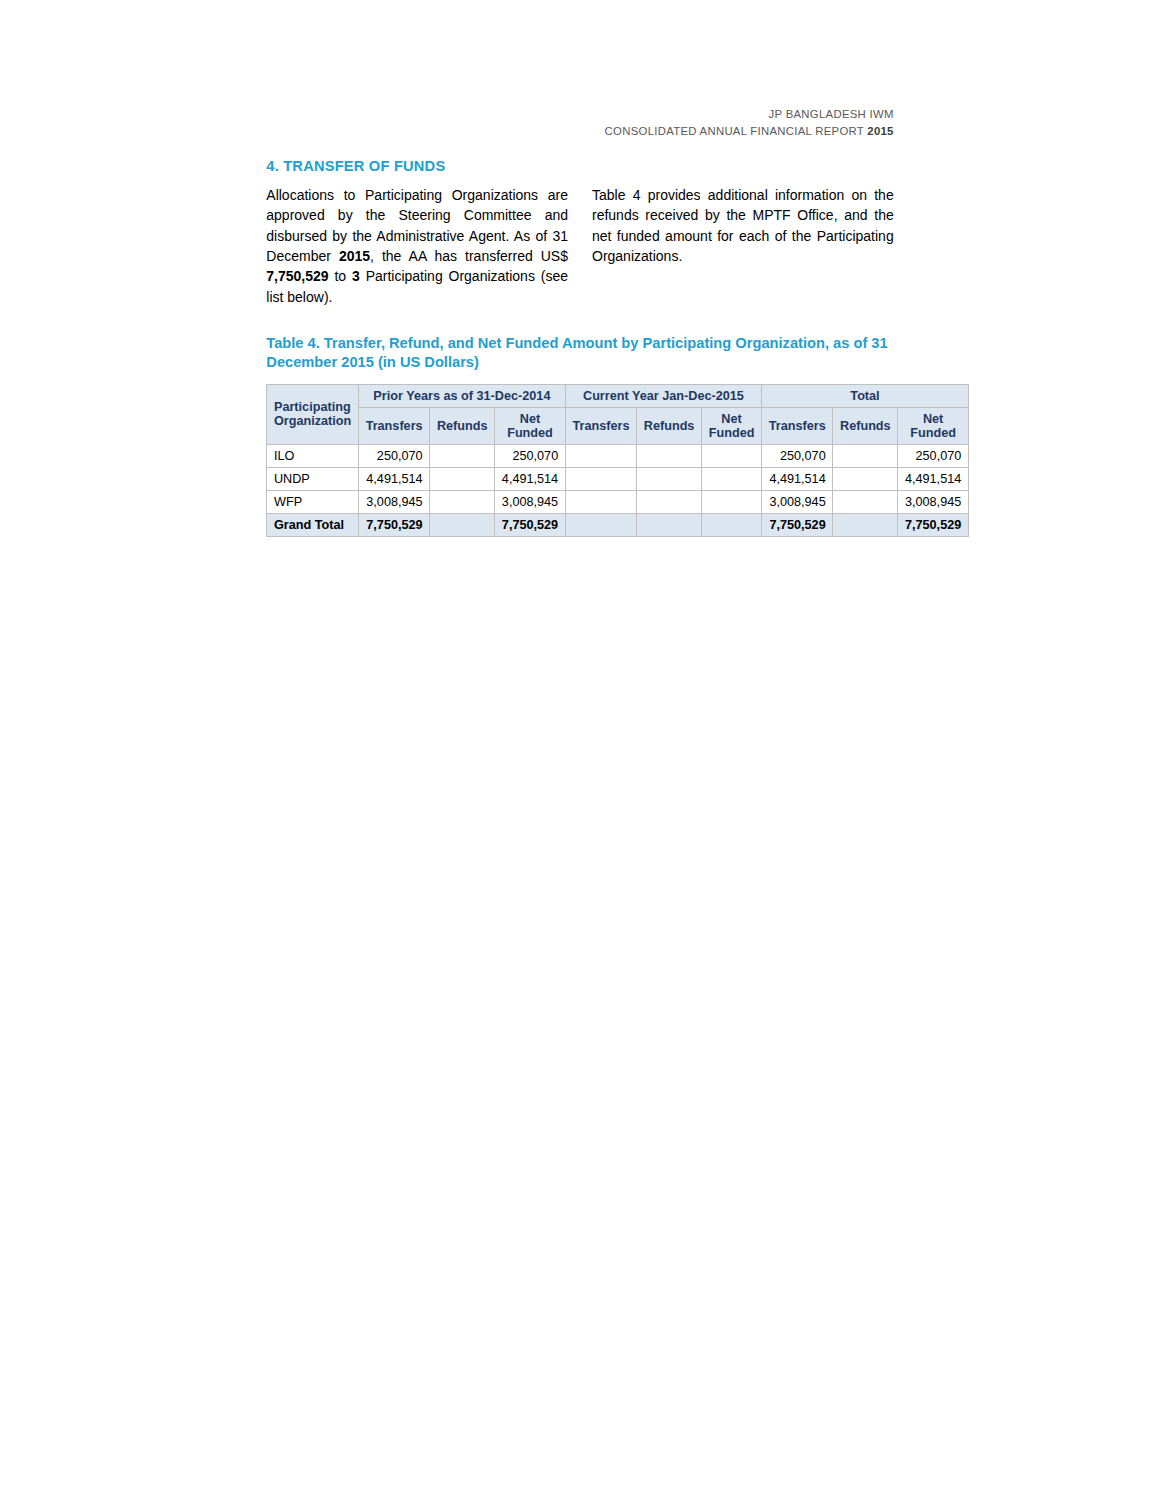JP BANGLADESH IWM
CONSOLIDATED ANNUAL FINANCIAL REPORT 2015
4. TRANSFER OF FUNDS
Allocations to Participating Organizations are approved by the Steering Committee and disbursed by the Administrative Agent. As of 31 December 2015, the AA has transferred US$ 7,750,529 to 3 Participating Organizations (see list below).
Table 4 provides additional information on the refunds received by the MPTF Office, and the net funded amount for each of the Participating Organizations.
Table 4. Transfer, Refund, and Net Funded Amount by Participating Organization, as of 31 December 2015 (in US Dollars)
| Participating Organization | Prior Years as of 31-Dec-2014 | Current Year Jan-Dec-2015 | Total |
| --- | --- | --- | --- |
| Transfers | Refunds | Net Funded | Transfers | Refunds | Net Funded | Transfers | Refunds | Net Funded |
| ILO | 250,070 | | 250,070 | | | | 250,070 | | 250,070 |
| UNDP | 4,491,514 | | 4,491,514 | | | | 4,491,514 | | 4,491,514 |
| WFP | 3,008,945 | | 3,008,945 | | | | 3,008,945 | | 3,008,945 |
| Grand Total | 7,750,529 | | 7,750,529 | | | | 7,750,529 | | 7,750,529 |